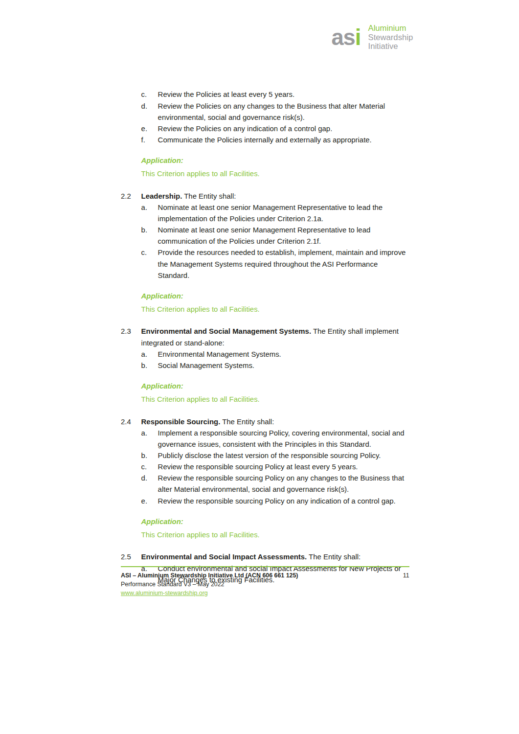asi
Aluminium
Stewardship
Initiative
c. Review the Policies at least every 5 years.
d. Review the Policies on any changes to the Business that alter Material environmental, social and governance risk(s).
e. Review the Policies on any indication of a control gap.
f. Communicate the Policies internally and externally as appropriate.
Application:
This Criterion applies to all Facilities.
2.2 Leadership. The Entity shall:
a. Nominate at least one senior Management Representative to lead the implementation of the Policies under Criterion 2.1a.
b. Nominate at least one senior Management Representative to lead communication of the Policies under Criterion 2.1f.
c. Provide the resources needed to establish, implement, maintain and improve the Management Systems required throughout the ASI Performance Standard.
Application:
This Criterion applies to all Facilities.
2.3 Environmental and Social Management Systems. The Entity shall implement integrated or stand-alone:
a. Environmental Management Systems.
b. Social Management Systems.
Application:
This Criterion applies to all Facilities.
2.4 Responsible Sourcing. The Entity shall:
a. Implement a responsible sourcing Policy, covering environmental, social and governance issues, consistent with the Principles in this Standard.
b. Publicly disclose the latest version of the responsible sourcing Policy.
c. Review the responsible sourcing Policy at least every 5 years.
d. Review the responsible sourcing Policy on any changes to the Business that alter Material environmental, social and governance risk(s).
e. Review the responsible sourcing Policy on any indication of a control gap.
Application:
This Criterion applies to all Facilities.
2.5 Environmental and Social Impact Assessments. The Entity shall:
a. Conduct environmental and social Impact Assessments for New Projects or Major Changes to existing Facilities.
ASI – Aluminium Stewardship Initiative Ltd (ACN 606 661 125)
Performance Standard V3 – May 2022
www.aluminium-stewardship.org
11